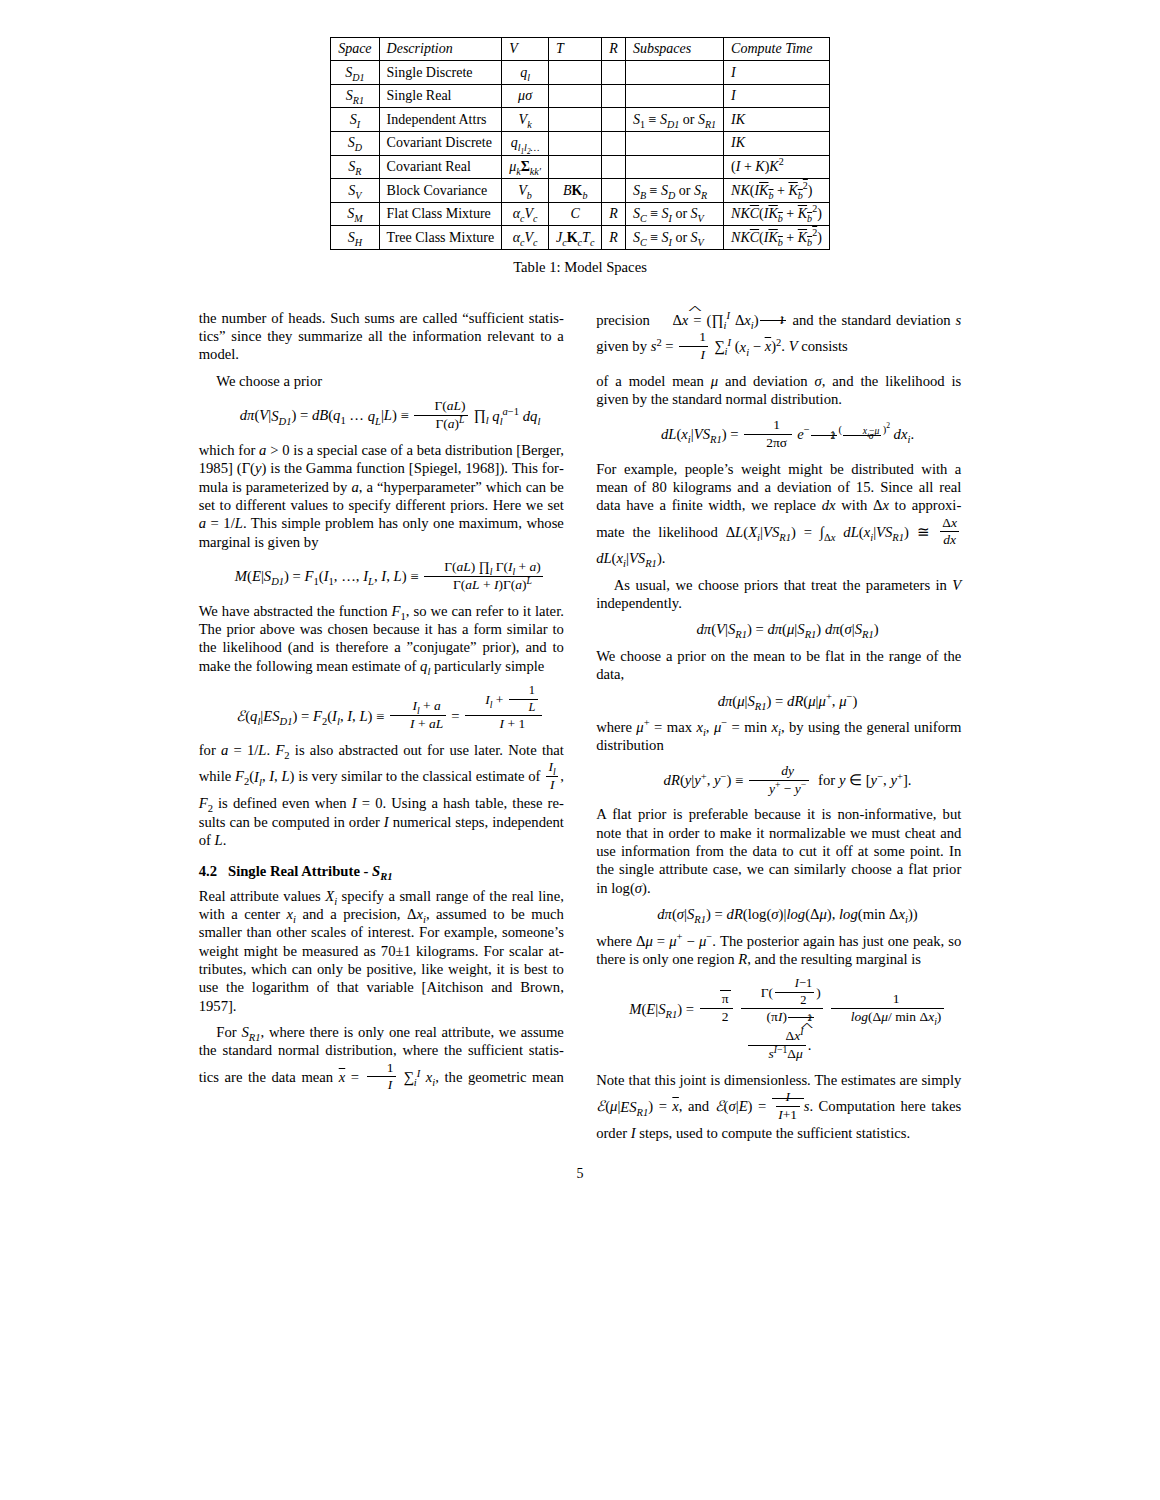| Space | Description | V | T | R | Subspaces | Compute Time |
| --- | --- | --- | --- | --- | --- | --- |
| S D1 | Single Discrete | q l | | | | I |
| S R1 | Single Real | μσ | | | | I |
| S I | Independent Attrs | V k | | | S 1 ≡ S D1 or S R1 | IK |
| S D | Covariant Discrete | q l 1 l 2 … | | | | IK |
| S R | Covariant Real | μ k Σ kk′ | | | | ( I + K ) K 2 |
| S V | Block Covariance | V b | B Κ b | | S B ≡ S D or S R | NK ( I K b + K b 2 ) |
| S M | Flat Class Mixture | α c V c | C | R | S C ≡ S I or S V | NK C ( I K b + K b 2 ) |
| S H | Tree Class Mixture | α c V c | J c Κ c T c | R | S C ≡ S I or S V | NK C ( I K b + K b 2 ) |
Table 1: Model Spaces
the number of heads. Such sums are called “sufficient statistics” since they summarize all the information relevant to a model.
We choose a prior
dπ(V|SD1) = dB(q1 … qL|L) ≡ Γ(aL) Γ(a)L ∏l qla−1 dql
which for a > 0 is a special case of a beta distribution [Berger, 1985] (Γ(y) is the Gamma function [Spiegel, 1968]). This formula is parameterized by a, a “hyperparameter” which can be set to different values to specify different priors. Here we set a = 1/L. This simple problem has only one maximum, whose marginal is given by
M(E|SD1) = F1(I1, …, IL, I, L) ≡ Γ(aL) ∏l Γ(Il + a) Γ(aL + I)Γ(a)L
We have abstracted the function F1, so we can refer to it later. The prior above was chosen because it has a form similar to the likelihood (and is therefore a ”conjugate” prior), and to make the following mean estimate of ql particularly simple
ℰ(ql|ESD1) = F2(Il, I, L) ≡ Il + a I + aL = Il + 1 L I + 1
for a = 1/L. F2 is also abstracted out for use later. Note that while F2(Il, I, L) is very similar to the classical estimate of Il I, F2 is defined even when I = 0. Using a hash table, these results can be computed in order I numerical steps, independent of L.
4.2 Single Real Attribute - SR1
Real attribute values Xi specify a small range of the real line, with a center xi and a precision, Δxi, assumed to be much smaller than other scales of interest. For example, someone’s weight might be measured as 70±1 kilograms. For scalar attributes, which can only be positive, like weight, it is best to use the logarithm of that variable [Aitchison and Brown, 1957].
For SR1, where there is only one real attribute, we assume the standard normal distribution, where the sufficient statistics are the data mean x = 1 I ∑iI xi, the geometric mean precision Δx = (∏iI Δxi)1 I and the standard deviation s given by s2 = 1 I ∑iI (xi − x)2. V consists
of a model mean μ and deviation σ, and the likelihood is given by the standard normal distribution.
dL(xi|VSR1) = 12πσ e−12(xi−μ σ)2 dxi.
For example, people’s weight might be distributed with a mean of 80 kilograms and a deviation of 15. Since all real data have a finite width, we replace dx with Δx to approximate the likelihood ΔL(Xi|VSR1) = ∫Δx dL(xi|VSR1) ≅ Δx dx dL(xi|VSR1).
As usual, we choose priors that treat the parameters in V independently.
dπ(V|SR1) = dπ(μ|SR1) dπ(σ|SR1)
We choose a prior on the mean to be flat in the range of the data,
dπ(μ|SR1) = dR(μ|μ+, μ−)
where μ+ = max xi, μ− = min xi, by using the general uniform distribution
dR(y|y+, y−) ≡ dy y+ − y− for y ∈ [y−, y+].
A flat prior is preferable because it is non-informative, but note that in order to make it normalizable we must cheat and use information from the data to cut it off at some point. In the single attribute case, we can similarly choose a flat prior in log(σ).
dπ(σ|SR1) = dR(log(σ)|log(Δμ), log(min Δxi))
where Δμ = μ+ − μ−. The posterior again has just one peak, so there is only one region R, and the resulting marginal is
M(E|SR1) = π 2 Γ(I−12)(πI)12 1 log(Δμ/ min Δxi) ΔxI sI−1Δμ.
Note that this joint is dimensionless. The estimates are simply ℰ(μ|ESR1) = x, and ℰ(σ|E) = II+1 s. Computation here takes order I steps, used to compute the sufficient statistics.
5